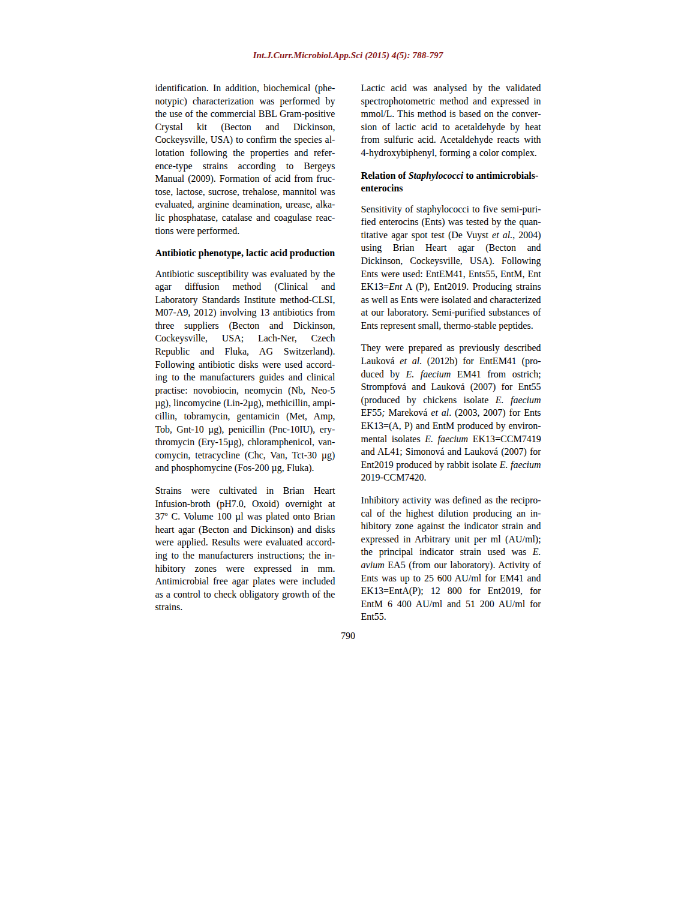Int.J.Curr.Microbiol.App.Sci (2015) 4(5): 788-797
identification. In addition, biochemical (phenotypic) characterization was performed by the use of the commercial BBL Gram-positive Crystal kit (Becton and Dickinson, Cockeysville, USA) to confirm the species allotation following the properties and reference-type strains according to Bergeys Manual (2009). Formation of acid from fructose, lactose, sucrose, trehalose, mannitol was evaluated, arginine deamination, urease, alkalic phosphatase, catalase and coagulase reactions were performed.
Antibiotic phenotype, lactic acid production
Antibiotic susceptibility was evaluated by the agar diffusion method (Clinical and Laboratory Standards Institute method-CLSI, M07-A9, 2012) involving 13 antibiotics from three suppliers (Becton and Dickinson, Cockeysville, USA; Lach-Ner, Czech Republic and Fluka, AG Switzerland). Following antibiotic disks were used according to the manufacturers guides and clinical practise: novobiocin, neomycin (Nb, Neo-5 µg), lincomycine (Lin-2µg), methicillin, ampicillin, tobramycin, gentamicin (Met, Amp, Tob, Gnt-10 µg), penicillin (Pnc-10IU), erythromycin (Ery-15µg), chloramphenicol, vancomycin, tetracycline (Chc, Van, Tct-30 µg) and phosphomycine (Fos-200 µg, Fluka).
Strains were cultivated in Brian Heart Infusion-broth (pH7.0, Oxoid) overnight at 37º C. Volume 100 µl was plated onto Brian heart agar (Becton and Dickinson) and disks were applied. Results were evaluated according to the manufacturers instructions; the inhibitory zones were expressed in mm. Antimicrobial free agar plates were included as a control to check obligatory growth of the strains.
Lactic acid was analysed by the validated spectrophotometric method and expressed in mmol/L. This method is based on the conversion of lactic acid to acetaldehyde by heat from sulfuric acid. Acetaldehyde reacts with 4-hydroxybiphenyl, forming a color complex.
Relation of Staphylococci to antimicrobials-enterocins
Sensitivity of staphylococci to five semi-purified enterocins (Ents) was tested by the quantitative agar spot test (De Vuyst et al., 2004) using Brian Heart agar (Becton and Dickinson, Cockeysville, USA). Following Ents were used: EntEM41, Ents55, EntM, Ent EK13=Ent A (P), Ent2019. Producing strains as well as Ents were isolated and characterized at our laboratory. Semi-purified substances of Ents represent small, thermo-stable peptides.
They were prepared as previously described Lauková et al. (2012b) for EntEM41 (produced by E. faecium EM41 from ostrich; Strompfová and Lauková (2007) for Ent55 (produced by chickens isolate E. faecium EF55; Mareková et al. (2003, 2007) for Ents EK13=(A, P) and EntM produced by environmental isolates E. faecium EK13=CCM7419 and AL41; Simonová and Lauková (2007) for Ent2019 produced by rabbit isolate E. faecium 2019-CCM7420.
Inhibitory activity was defined as the reciprocal of the highest dilution producing an inhibitory zone against the indicator strain and expressed in Arbitrary unit per ml (AU/ml); the principal indicator strain used was E. avium EA5 (from our laboratory). Activity of Ents was up to 25 600 AU/ml for EM41 and EK13=EntA(P); 12 800 for Ent2019, for EntM 6 400 AU/ml and 51 200 AU/ml for Ent55.
790